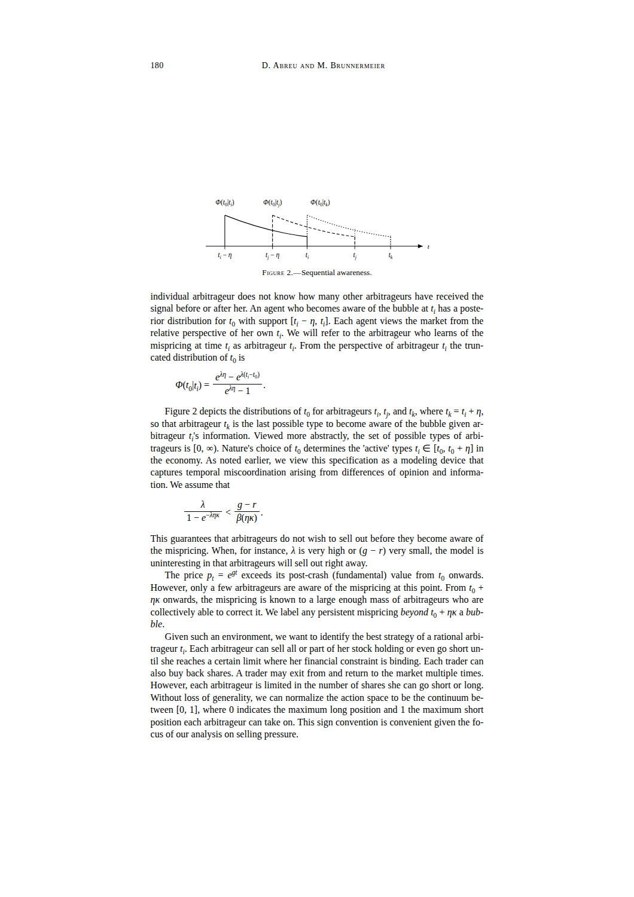180 D. Abreu and M. Brunnermeier
t Φ(t0|ti) Φ(t0|tj) Φ(t0|tk) ti − η tj − η ti tj tk
Figure 2.—Sequential awareness.
individual arbitrageur does not know how many other arbitrageurs have received the signal before or after her. An agent who becomes aware of the bubble at ti has a posterior distribution for t0 with support [ti − η, ti]. Each agent views the market from the relative perspective of her own ti. We will refer to the arbitrageur who learns of the mispricing at time ti as arbitrageur ti. From the perspective of arbitrageur ti the truncated distribution of t0 is
Φ(t0|ti) = eλη − eλ(ti−t0) eλη − 1 .
Figure 2 depicts the distributions of t0 for arbitrageurs ti, tj, and tk, where tk = ti + η, so that arbitrageur tk is the last possible type to become aware of the bubble given arbitrageur ti's information. Viewed more abstractly, the set of possible types of arbitrageurs is [0, ∞). Nature's choice of t0 determines the 'active' types ti ∈ [t0, t0 + η] in the economy. As noted earlier, we view this specification as a modeling device that captures temporal miscoordination arising from differences of opinion and information. We assume that
λ 1 − e−ληκ < g − r β(ηκ) .
This guarantees that arbitrageurs do not wish to sell out before they become aware of the mispricing. When, for instance, λ is very high or (g − r) very small, the model is uninteresting in that arbitrageurs will sell out right away.
The price pt = egt exceeds its post-crash (fundamental) value from t0 onwards. However, only a few arbitrageurs are aware of the mispricing at this point. From t0 + ηκ onwards, the mispricing is known to a large enough mass of arbitrageurs who are collectively able to correct it. We label any persistent mispricing beyond t0 + ηκ a bubble.
Given such an environment, we want to identify the best strategy of a rational arbitrageur ti. Each arbitrageur can sell all or part of her stock holding or even go short until she reaches a certain limit where her financial constraint is binding. Each trader can also buy back shares. A trader may exit from and return to the market multiple times. However, each arbitrageur is limited in the number of shares she can go short or long. Without loss of generality, we can normalize the action space to be the continuum between [0, 1], where 0 indicates the maximum long position and 1 the maximum short position each arbitrageur can take on. This sign convention is convenient given the focus of our analysis on selling pressure.